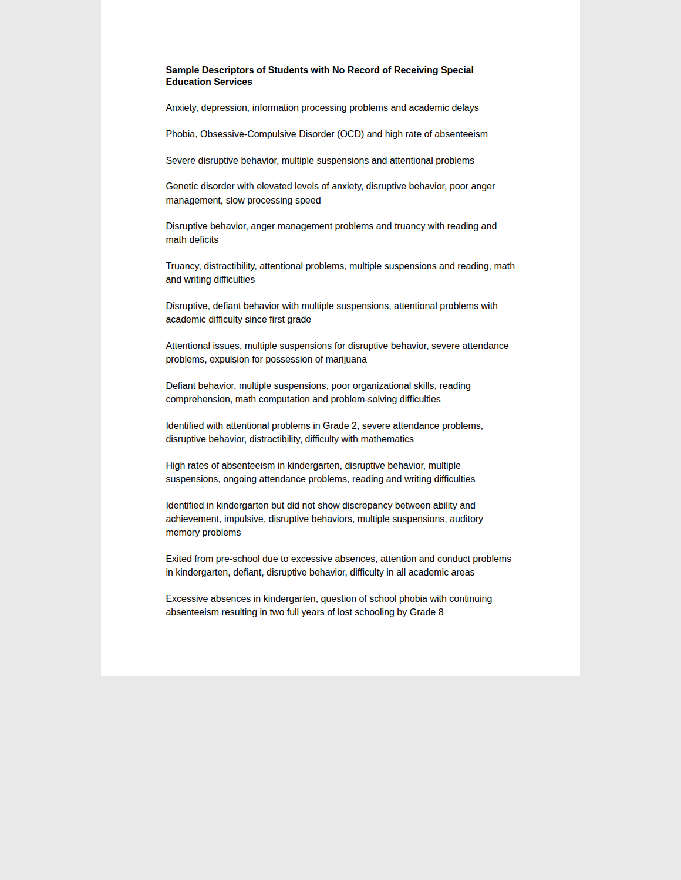Sample Descriptors of Students with No Record of Receiving Special Education Services
Anxiety, depression, information processing problems and academic delays
Phobia, Obsessive-Compulsive Disorder (OCD) and high rate of absenteeism
Severe disruptive behavior, multiple suspensions and attentional problems
Genetic disorder with elevated levels of anxiety, disruptive behavior, poor anger management, slow processing speed
Disruptive behavior, anger management problems and truancy with reading and math deficits
Truancy, distractibility, attentional problems, multiple suspensions and reading, math and writing difficulties
Disruptive, defiant behavior with multiple suspensions, attentional problems with academic difficulty since first grade
Attentional issues, multiple suspensions for disruptive behavior, severe attendance problems, expulsion for possession of marijuana
Defiant behavior, multiple suspensions, poor organizational skills, reading comprehension, math computation and problem-solving difficulties
Identified with attentional problems in Grade 2, severe attendance problems, disruptive behavior, distractibility, difficulty with mathematics
High rates of absenteeism in kindergarten, disruptive behavior, multiple suspensions, ongoing attendance problems, reading and writing difficulties
Identified in kindergarten but did not show discrepancy between ability and achievement, impulsive, disruptive behaviors, multiple suspensions, auditory memory problems
Exited from pre-school due to excessive absences, attention and conduct problems in kindergarten, defiant, disruptive behavior, difficulty in all academic areas
Excessive absences in kindergarten, question of school phobia with continuing absenteeism resulting in two full years of lost schooling by Grade 8